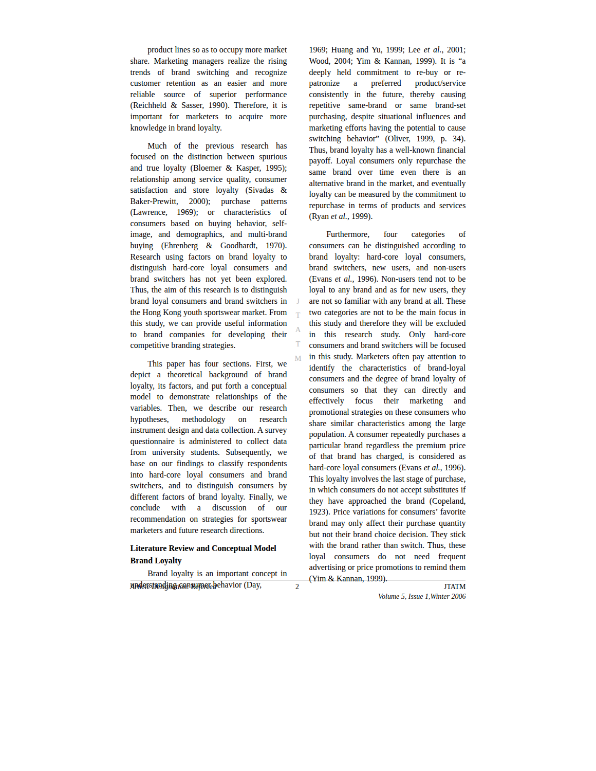J
T
A
T
M
product lines so as to occupy more market share. Marketing managers realize the rising trends of brand switching and recognize customer retention as an easier and more reliable source of superior performance (Reichheld & Sasser, 1990). Therefore, it is important for marketers to acquire more knowledge in brand loyalty.
Much of the previous research has focused on the distinction between spurious and true loyalty (Bloemer & Kasper, 1995); relationship among service quality, consumer satisfaction and store loyalty (Sivadas & Baker-Prewitt, 2000); purchase patterns (Lawrence, 1969); or characteristics of consumers based on buying behavior, self-image, and demographics, and multi-brand buying (Ehrenberg & Goodhardt, 1970). Research using factors on brand loyalty to distinguish hard-core loyal consumers and brand switchers has not yet been explored. Thus, the aim of this research is to distinguish brand loyal consumers and brand switchers in the Hong Kong youth sportswear market. From this study, we can provide useful information to brand companies for developing their competitive branding strategies.
This paper has four sections. First, we depict a theoretical background of brand loyalty, its factors, and put forth a conceptual model to demonstrate relationships of the variables. Then, we describe our research hypotheses, methodology on research instrument design and data collection. A survey questionnaire is administered to collect data from university students. Subsequently, we base on our findings to classify respondents into hard-core loyal consumers and brand switchers, and to distinguish consumers by different factors of brand loyalty. Finally, we conclude with a discussion of our recommendation on strategies for sportswear marketers and future research directions.
Literature Review and Conceptual Model
Brand Loyalty
Brand loyalty is an important concept in understanding consumer behavior (Day,
1969; Huang and Yu, 1999; Lee et al., 2001; Wood, 2004; Yim & Kannan, 1999). It is “a deeply held commitment to re-buy or re-patronize a preferred product/service consistently in the future, thereby causing repetitive same-brand or same brand-set purchasing, despite situational influences and marketing efforts having the potential to cause switching behavior” (Oliver, 1999, p. 34). Thus, brand loyalty has a well-known financial payoff. Loyal consumers only repurchase the same brand over time even there is an alternative brand in the market, and eventually loyalty can be measured by the commitment to repurchase in terms of products and services (Ryan et al., 1999).
Furthermore, four categories of consumers can be distinguished according to brand loyalty: hard-core loyal consumers, brand switchers, new users, and non-users (Evans et al., 1996). Non-users tend not to be loyal to any brand and as for new users, they are not so familiar with any brand at all. These two categories are not to be the main focus in this study and therefore they will be excluded in this research study. Only hard-core consumers and brand switchers will be focused in this study. Marketers often pay attention to identify the characteristics of brand-loyal consumers and the degree of brand loyalty of consumers so that they can directly and effectively focus their marketing and promotional strategies on these consumers who share similar characteristics among the large population. A consumer repeatedly purchases a particular brand regardless the premium price of that brand has charged, is considered as hard-core loyal consumers (Evans et al., 1996). This loyalty involves the last stage of purchase, in which consumers do not accept substitutes if they have approached the brand (Copeland, 1923). Price variations for consumers’ favorite brand may only affect their purchase quantity but not their brand choice decision. They stick with the brand rather than switch. Thus, these loyal consumers do not need frequent advertising or price promotions to remind them (Yim & Kannan, 1999).
Article Designation: Refereed
2
JTATM
Volume 5, Issue 1,Winter 2006